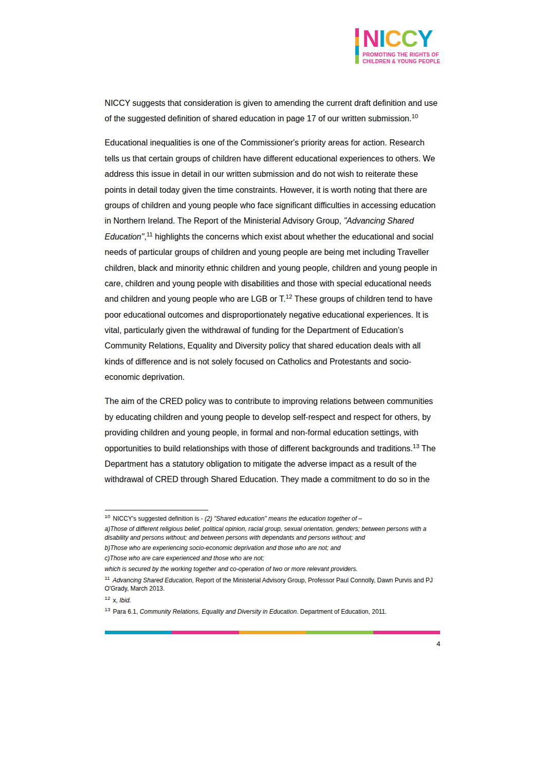NICCY
Promoting the rights of
children & young people
NICCY suggests that consideration is given to amending the current draft definition and use of the suggested definition of shared education in page 17 of our written submission.10
Educational inequalities is one of the Commissioner's priority areas for action. Research tells us that certain groups of children have different educational experiences to others. We address this issue in detail in our written submission and do not wish to reiterate these points in detail today given the time constraints. However, it is worth noting that there are groups of children and young people who face significant difficulties in accessing education in Northern Ireland. The Report of the Ministerial Advisory Group, "Advancing Shared Education",11 highlights the concerns which exist about whether the educational and social needs of particular groups of children and young people are being met including Traveller children, black and minority ethnic children and young people, children and young people in care, children and young people with disabilities and those with special educational needs and children and young people who are LGB or T.12 These groups of children tend to have poor educational outcomes and disproportionately negative educational experiences. It is vital, particularly given the withdrawal of funding for the Department of Education's Community Relations, Equality and Diversity policy that shared education deals with all kinds of difference and is not solely focused on Catholics and Protestants and socio-economic deprivation.
The aim of the CRED policy was to contribute to improving relations between communities by educating children and young people to develop self-respect and respect for others, by providing children and young people, in formal and non-formal education settings, with opportunities to build relationships with those of different backgrounds and traditions.13 The Department has a statutory obligation to mitigate the adverse impact as a result of the withdrawal of CRED through Shared Education. They made a commitment to do so in the
10 NICCY's suggested definition is - (2) "Shared education" means the education together of –
a)Those of different religious belief, political opinion, racial group, sexual orientation, genders; between persons with a disability and persons without; and between persons with dependants and persons without; and
b)Those who are experiencing socio-economic deprivation and those who are not; and
c)Those who are care experienced and those who are not;
which is secured by the working together and co-operation of two or more relevant providers.
11 Advancing Shared Education, Report of the Ministerial Advisory Group, Professor Paul Connolly, Dawn Purvis and PJ O'Grady, March 2013.
12 x, Ibid.
13 Para 6.1, Community Relations, Equality and Diversity in Education. Department of Education, 2011.
4